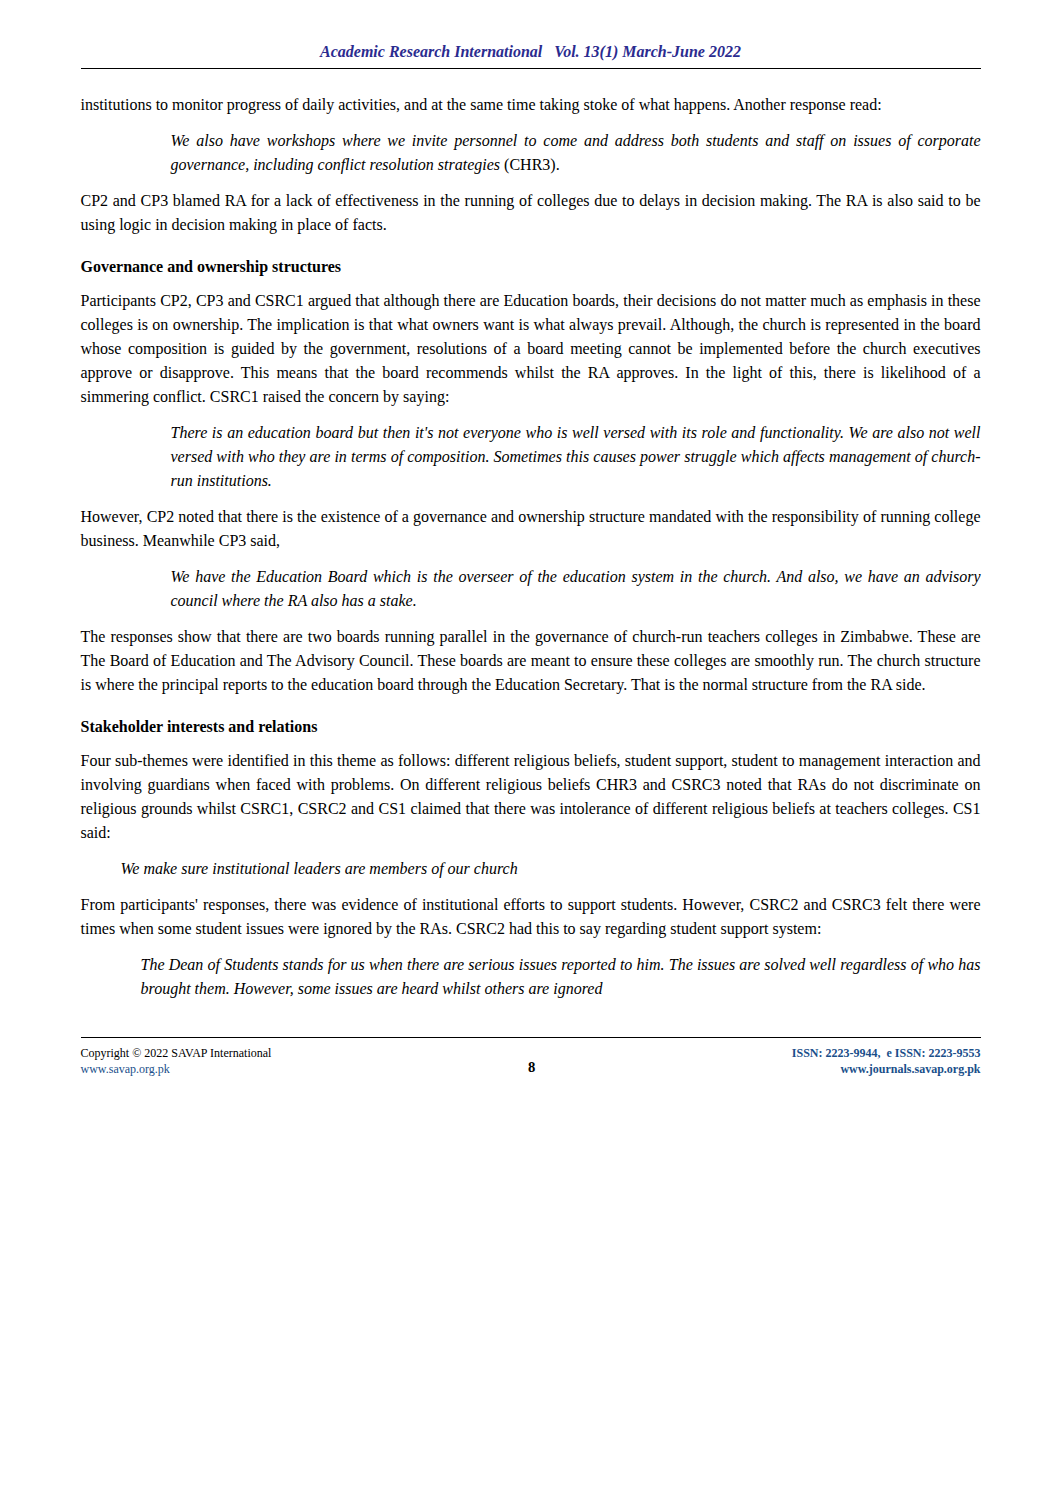Academic Research International Vol. 13(1) March-June 2022
institutions to monitor progress of daily activities, and at the same time taking stoke of what happens. Another response read:
We also have workshops where we invite personnel to come and address both students and staff on issues of corporate governance, including conflict resolution strategies (CHR3).
CP2 and CP3 blamed RA for a lack of effectiveness in the running of colleges due to delays in decision making. The RA is also said to be using logic in decision making in place of facts.
Governance and ownership structures
Participants CP2, CP3 and CSRC1 argued that although there are Education boards, their decisions do not matter much as emphasis in these colleges is on ownership. The implication is that what owners want is what always prevail. Although, the church is represented in the board whose composition is guided by the government, resolutions of a board meeting cannot be implemented before the church executives approve or disapprove. This means that the board recommends whilst the RA approves. In the light of this, there is likelihood of a simmering conflict. CSRC1 raised the concern by saying:
There is an education board but then it's not everyone who is well versed with its role and functionality. We are also not well versed with who they are in terms of composition. Sometimes this causes power struggle which affects management of church-run institutions.
However, CP2 noted that there is the existence of a governance and ownership structure mandated with the responsibility of running college business. Meanwhile CP3 said,
We have the Education Board which is the overseer of the education system in the church. And also, we have an advisory council where the RA also has a stake.
The responses show that there are two boards running parallel in the governance of church-run teachers colleges in Zimbabwe. These are The Board of Education and The Advisory Council. These boards are meant to ensure these colleges are smoothly run. The church structure is where the principal reports to the education board through the Education Secretary. That is the normal structure from the RA side.
Stakeholder interests and relations
Four sub-themes were identified in this theme as follows: different religious beliefs, student support, student to management interaction and involving guardians when faced with problems. On different religious beliefs CHR3 and CSRC3 noted that RAs do not discriminate on religious grounds whilst CSRC1, CSRC2 and CS1 claimed that there was intolerance of different religious beliefs at teachers colleges. CS1 said:
We make sure institutional leaders are members of our church
From participants' responses, there was evidence of institutional efforts to support students. However, CSRC2 and CSRC3 felt there were times when some student issues were ignored by the RAs. CSRC2 had this to say regarding student support system:
The Dean of Students stands for us when there are serious issues reported to him. The issues are solved well regardless of who has brought them. However, some issues are heard whilst others are ignored
Copyright © 2022 SAVAP International
www.savap.org.pk
8
ISSN: 2223-9944, e ISSN: 2223-9553
www.journals.savap.org.pk